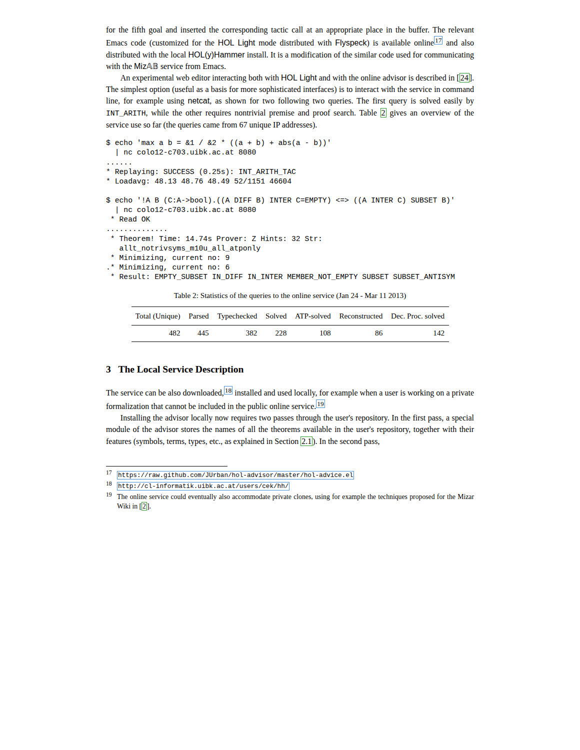for the fifth goal and inserted the corresponding tactic call at an appropriate place in the buffer. The relevant Emacs code (customized for the HOL Light mode distributed with Flyspeck) is available online17 and also distributed with the local HOL(y)Hammer install. It is a modification of the similar code used for communicating with the Miz𝔸𝔹 service from Emacs.
An experimental web editor interacting both with HOL Light and with the online advisor is described in [24]. The simplest option (useful as a basis for more sophisticated interfaces) is to interact with the service in command line, for example using netcat, as shown for two following two queries. The first query is solved easily by INT_ARITH, while the other requires nontrivial premise and proof search. Table 2 gives an overview of the service use so far (the queries came from 67 unique IP addresses).
$ echo 'max a b = &1 / &2 * ((a + b) + abs(a - b))'
  | nc colo12-c703.uibk.ac.at 8080
......
* Replaying: SUCCESS (0.25s): INT_ARITH_TAC
* Loadavg: 48.13 48.76 48.49 52/1151 46604

$ echo '!A B (C:A->bool).((A DIFF B) INTER C=EMPTY) <=> ((A INTER C) SUBSET B)'
  | nc colo12-c703.uibk.ac.at 8080
 * Read OK
..............
 * Theorem! Time: 14.74s Prover: Z Hints: 32 Str:
   allt_notrivsyms_m10u_all_atponly
 * Minimizing, current no: 9
.* Minimizing, current no: 6
 * Result: EMPTY_SUBSET IN_DIFF IN_INTER MEMBER_NOT_EMPTY SUBSET SUBSET_ANTISYM
Table 2: Statistics of the queries to the online service (Jan 24 - Mar 11 2013)
| Total (Unique) | Parsed | Typechecked | Solved | ATP-solved | Reconstructed | Dec. Proc. solved |
| --- | --- | --- | --- | --- | --- | --- |
| 482 | 445 | 382 | 228 | 108 | 86 | 142 |
3 The Local Service Description
The service can be also downloaded,18 installed and used locally, for example when a user is working on a private formalization that cannot be included in the public online service.19
Installing the advisor locally now requires two passes through the user's repository. In the first pass, a special module of the advisor stores the names of all the theorems available in the user's repository, together with their features (symbols, terms, types, etc., as explained in Section 2.1). In the second pass,
17 https://raw.github.com/JUrban/hol-advisor/master/hol-advice.el
18 http://cl-informatik.uibk.ac.at/users/cek/hh/
19 The online service could eventually also accommodate private clones, using for example the techniques proposed for the Mizar Wiki in [2].